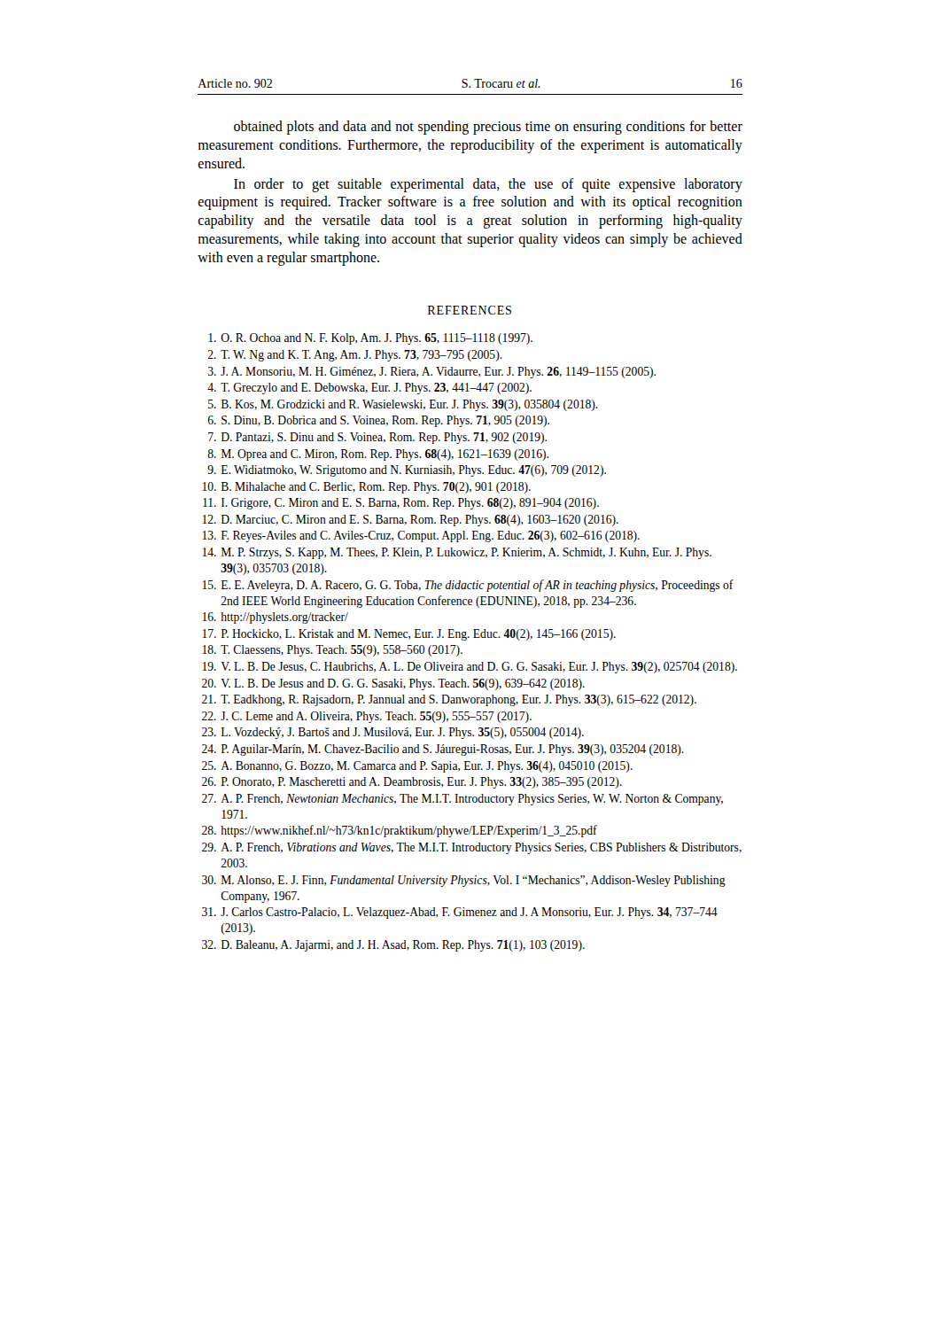Article no. 902 S. Trocaru et al. 16
obtained plots and data and not spending precious time on ensuring conditions for better measurement conditions. Furthermore, the reproducibility of the experiment is automatically ensured.
In order to get suitable experimental data, the use of quite expensive laboratory equipment is required. Tracker software is a free solution and with its optical recognition capability and the versatile data tool is a great solution in performing high-quality measurements, while taking into account that superior quality videos can simply be achieved with even a regular smartphone.
REFERENCES
1 O. R. Ochoa and N. F. Kolp, Am. J. Phys. 65, 1115–1118 (1997).
2 T. W. Ng and K. T. Ang, Am. J. Phys. 73, 793–795 (2005).
3 J. A. Monsoriu, M. H. Giménez, J. Riera, A. Vidaurre, Eur. J. Phys. 26, 1149–1155 (2005).
4 T. Greczylo and E. Debowska, Eur. J. Phys. 23, 441–447 (2002).
5 B. Kos, M. Grodzicki and R. Wasielewski, Eur. J. Phys. 39(3), 035804 (2018).
6 S. Dinu, B. Dobrica and S. Voinea, Rom. Rep. Phys. 71, 905 (2019).
7 D. Pantazi, S. Dinu and S. Voinea, Rom. Rep. Phys. 71, 902 (2019).
8 M. Oprea and C. Miron, Rom. Rep. Phys. 68(4), 1621–1639 (2016).
9 E. Widiatmoko, W. Srigutomo and N. Kurniasih, Phys. Educ. 47(6), 709 (2012).
10 B. Mihalache and C. Berlic, Rom. Rep. Phys. 70(2), 901 (2018).
11 I. Grigore, C. Miron and E. S. Barna, Rom. Rep. Phys. 68(2), 891–904 (2016).
12 D. Marciuc, C. Miron and E. S. Barna, Rom. Rep. Phys. 68(4), 1603–1620 (2016).
13 F. Reyes-Aviles and C. Aviles-Cruz, Comput. Appl. Eng. Educ. 26(3), 602–616 (2018).
14 M. P. Strzys, S. Kapp, M. Thees, P. Klein, P. Lukowicz, P. Knierim, A. Schmidt, J. Kuhn, Eur. J. Phys. 39(3), 035703 (2018).
15 E. E. Aveleyra, D. A. Racero, G. G. Toba, The didactic potential of AR in teaching physics, Proceedings of 2nd IEEE World Engineering Education Conference (EDUNINE), 2018, pp. 234–236.
16 http://physlets.org/tracker/
17 P. Hockicko, L. Kristak and M. Nemec, Eur. J. Eng. Educ. 40(2), 145–166 (2015).
18 T. Claessens, Phys. Teach. 55(9), 558–560 (2017).
19 V. L. B. De Jesus, C. Haubrichs, A. L. De Oliveira and D. G. G. Sasaki, Eur. J. Phys. 39(2), 025704 (2018).
20 V. L. B. De Jesus and D. G. G. Sasaki, Phys. Teach. 56(9), 639–642 (2018).
21 T. Eadkhong, R. Rajsadorn, P. Jannual and S. Danworaphong, Eur. J. Phys. 33(3), 615–622 (2012).
22 J. C. Leme and A. Oliveira, Phys. Teach. 55(9), 555–557 (2017).
23 L. Vozdecký, J. Bartoš and J. Musilová, Eur. J. Phys. 35(5), 055004 (2014).
24 P. Aguilar-Marín, M. Chavez-Bacilio and S. Jáuregui-Rosas, Eur. J. Phys. 39(3), 035204 (2018).
25 A. Bonanno, G. Bozzo, M. Camarca and P. Sapia, Eur. J. Phys. 36(4), 045010 (2015).
26 P. Onorato, P. Mascheretti and A. Deambrosis, Eur. J. Phys. 33(2), 385–395 (2012).
27 A. P. French, Newtonian Mechanics, The M.I.T. Introductory Physics Series, W. W. Norton & Company, 1971.
28 https://www.nikhef.nl/~h73/kn1c/praktikum/phywe/LEP/Experim/1_3_25.pdf
29 A. P. French, Vibrations and Waves, The M.I.T. Introductory Physics Series, CBS Publishers & Distributors, 2003.
30 M. Alonso, E. J. Finn, Fundamental University Physics, Vol. I “Mechanics”, Addison-Wesley Publishing Company, 1967.
31 J. Carlos Castro-Palacio, L. Velazquez-Abad, F. Gimenez and J. A Monsoriu, Eur. J. Phys. 34, 737–744 (2013).
32 D. Baleanu, A. Jajarmi, and J. H. Asad, Rom. Rep. Phys. 71(1), 103 (2019).